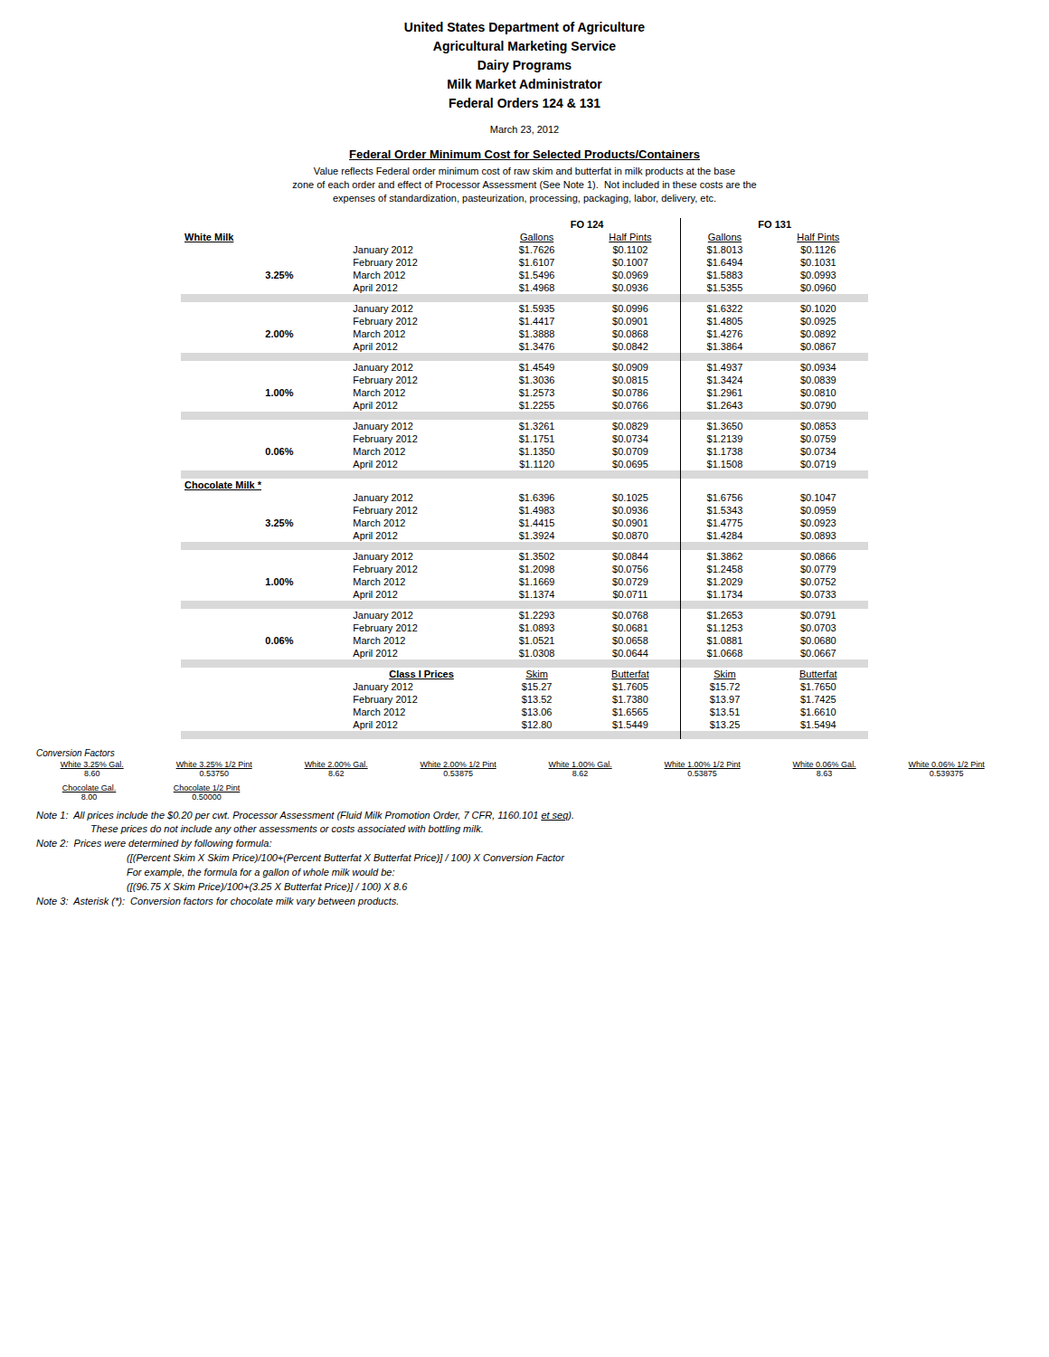United States Department of Agriculture
Agricultural Marketing Service
Dairy Programs
Milk Market Administrator
Federal Orders 124 & 131
March 23, 2012
Federal Order Minimum Cost for Selected Products/Containers
Value reflects Federal order minimum cost of raw skim and butterfat in milk products at the base
zone of each order and effect of Processor Assessment (See Note 1). Not included in these costs are the
expenses of standardization, pasteurization, processing, packaging, labor, delivery, etc.
| | FO 124 | FO 131 |
| White Milk | | Gallons | Half Pints | Gallons | Half Pints |
| | | January 2012 | $1.7626 | $0.1102 | $1.8013 | $0.1126 |
| | | February 2012 | $1.6107 | $0.1007 | $1.6494 | $0.1031 |
| | 3.25% | March 2012 | $1.5496 | $0.0969 | $1.5883 | $0.0993 |
| | | April 2012 | $1.4968 | $0.0936 | $1.5355 | $0.0960 |
| | | January 2012 | $1.5935 | $0.0996 | $1.6322 | $0.1020 |
| | | February 2012 | $1.4417 | $0.0901 | $1.4805 | $0.0925 |
| | 2.00% | March 2012 | $1.3888 | $0.0868 | $1.4276 | $0.0892 |
| | | April 2012 | $1.3476 | $0.0842 | $1.3864 | $0.0867 |
| | | January 2012 | $1.4549 | $0.0909 | $1.4937 | $0.0934 |
| | | February 2012 | $1.3036 | $0.0815 | $1.3424 | $0.0839 |
| | 1.00% | March 2012 | $1.2573 | $0.0786 | $1.2961 | $0.0810 |
| | | April 2012 | $1.2255 | $0.0766 | $1.2643 | $0.0790 |
| | | January 2012 | $1.3261 | $0.0829 | $1.3650 | $0.0853 |
| | | February 2012 | $1.1751 | $0.0734 | $1.2139 | $0.0759 |
| | 0.06% | March 2012 | $1.1350 | $0.0709 | $1.1738 | $0.0734 |
| | | April 2012 | $1.1120 | $0.0695 | $1.1508 | $0.0719 |
| Chocolate Milk * | | | | | |
| | | January 2012 | $1.6396 | $0.1025 | $1.6756 | $0.1047 |
| | | February 2012 | $1.4983 | $0.0936 | $1.5343 | $0.0959 |
| | 3.25% | March 2012 | $1.4415 | $0.0901 | $1.4775 | $0.0923 |
| | | April 2012 | $1.3924 | $0.0870 | $1.4284 | $0.0893 |
| | | January 2012 | $1.3502 | $0.0844 | $1.3862 | $0.0866 |
| | | February 2012 | $1.2098 | $0.0756 | $1.2458 | $0.0779 |
| | 1.00% | March 2012 | $1.1669 | $0.0729 | $1.2029 | $0.0752 |
| | | April 2012 | $1.1374 | $0.0711 | $1.1734 | $0.0733 |
| | | January 2012 | $1.2293 | $0.0768 | $1.2653 | $0.0791 |
| | | February 2012 | $1.0893 | $0.0681 | $1.1253 | $0.0703 |
| | 0.06% | March 2012 | $1.0521 | $0.0658 | $1.0881 | $0.0680 |
| | | April 2012 | $1.0308 | $0.0644 | $1.0668 | $0.0667 |
| | | Class I Prices | Skim | Butterfat | Skim | Butterfat |
| | | January 2012 | $15.27 | $1.7605 | $15.72 | $1.7650 |
| | | February 2012 | $13.52 | $1.7380 | $13.97 | $1.7425 |
| | | March 2012 | $13.06 | $1.6565 | $13.51 | $1.6610 |
| | | April 2012 | $12.80 | $1.5449 | $13.25 | $1.5494 |
Conversion Factors
| White 3.25% Gal. | White 3.25% 1/2 Pint | White 2.00% Gal. | White 2.00% 1/2 Pint | White 1.00% Gal. | White 1.00% 1/2 Pint | White 0.06% Gal. | White 0.06% 1/2 Pint |
| 8.60 | 0.53750 | 8.62 | 0.53875 | 8.62 | 0.53875 | 8.63 | 0.539375 |
| Chocolate Gal. | Chocolate 1/2 Pint |
| 8.00 | 0.50000 |
Note 1: All prices include the $0.20 per cwt. Processor Assessment (Fluid Milk Promotion Order, 7 CFR, 1160.101 et seq).
These prices do not include any other assessments or costs associated with bottling milk.
Note 2: Prices were determined by following formula:
([(Percent Skim X Skim Price)/100+(Percent Butterfat X Butterfat Price)] / 100) X Conversion Factor
For example, the formula for a gallon of whole milk would be:
([(96.75 X Skim Price)/100+(3.25 X Butterfat Price)] / 100) X 8.6
Note 3: Asterisk (*): Conversion factors for chocolate milk vary between products.